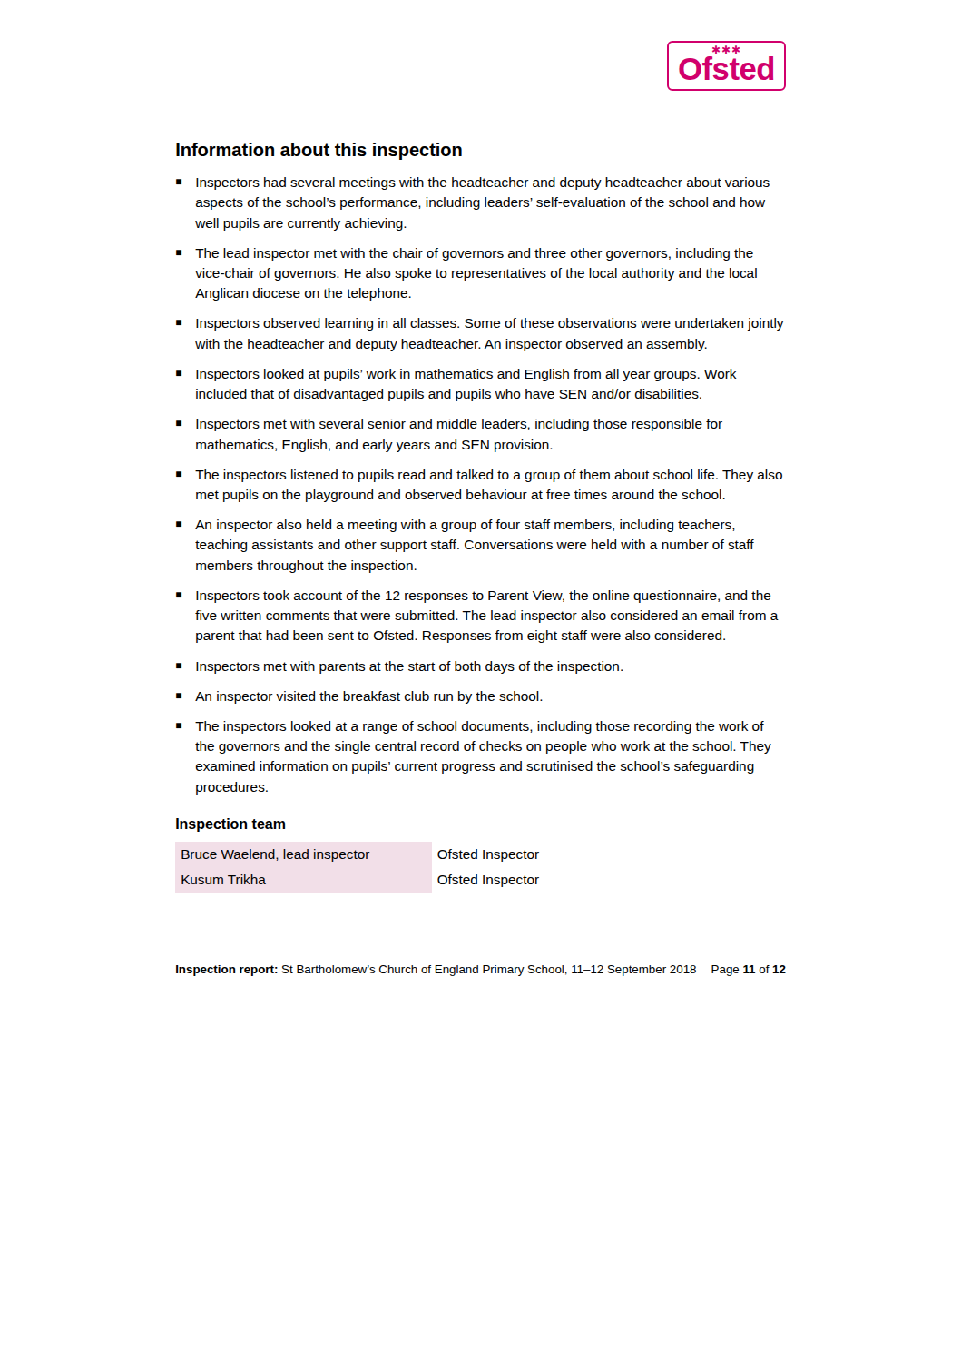✱✱✱
Ofsted
Information about this inspection
Inspectors had several meetings with the headteacher and deputy headteacher about various aspects of the school’s performance, including leaders’ self-evaluation of the school and how well pupils are currently achieving.
The lead inspector met with the chair of governors and three other governors, including the vice-chair of governors. He also spoke to representatives of the local authority and the local Anglican diocese on the telephone.
Inspectors observed learning in all classes. Some of these observations were undertaken jointly with the headteacher and deputy headteacher. An inspector observed an assembly.
Inspectors looked at pupils’ work in mathematics and English from all year groups. Work included that of disadvantaged pupils and pupils who have SEN and/or disabilities.
Inspectors met with several senior and middle leaders, including those responsible for mathematics, English, and early years and SEN provision.
The inspectors listened to pupils read and talked to a group of them about school life. They also met pupils on the playground and observed behaviour at free times around the school.
An inspector also held a meeting with a group of four staff members, including teachers, teaching assistants and other support staff. Conversations were held with a number of staff members throughout the inspection.
Inspectors took account of the 12 responses to Parent View, the online questionnaire, and the five written comments that were submitted. The lead inspector also considered an email from a parent that had been sent to Ofsted. Responses from eight staff were also considered.
Inspectors met with parents at the start of both days of the inspection.
An inspector visited the breakfast club run by the school.
The inspectors looked at a range of school documents, including those recording the work of the governors and the single central record of checks on people who work at the school. They examined information on pupils’ current progress and scrutinised the school’s safeguarding procedures.
Inspection team
| Bruce Waelend, lead inspector | Ofsted Inspector |
| Kusum Trikha | Ofsted Inspector |
| Inspection report: St Bartholomew’s Church of England Primary School, 11–12 September 2018 | Page 11 of 12 |